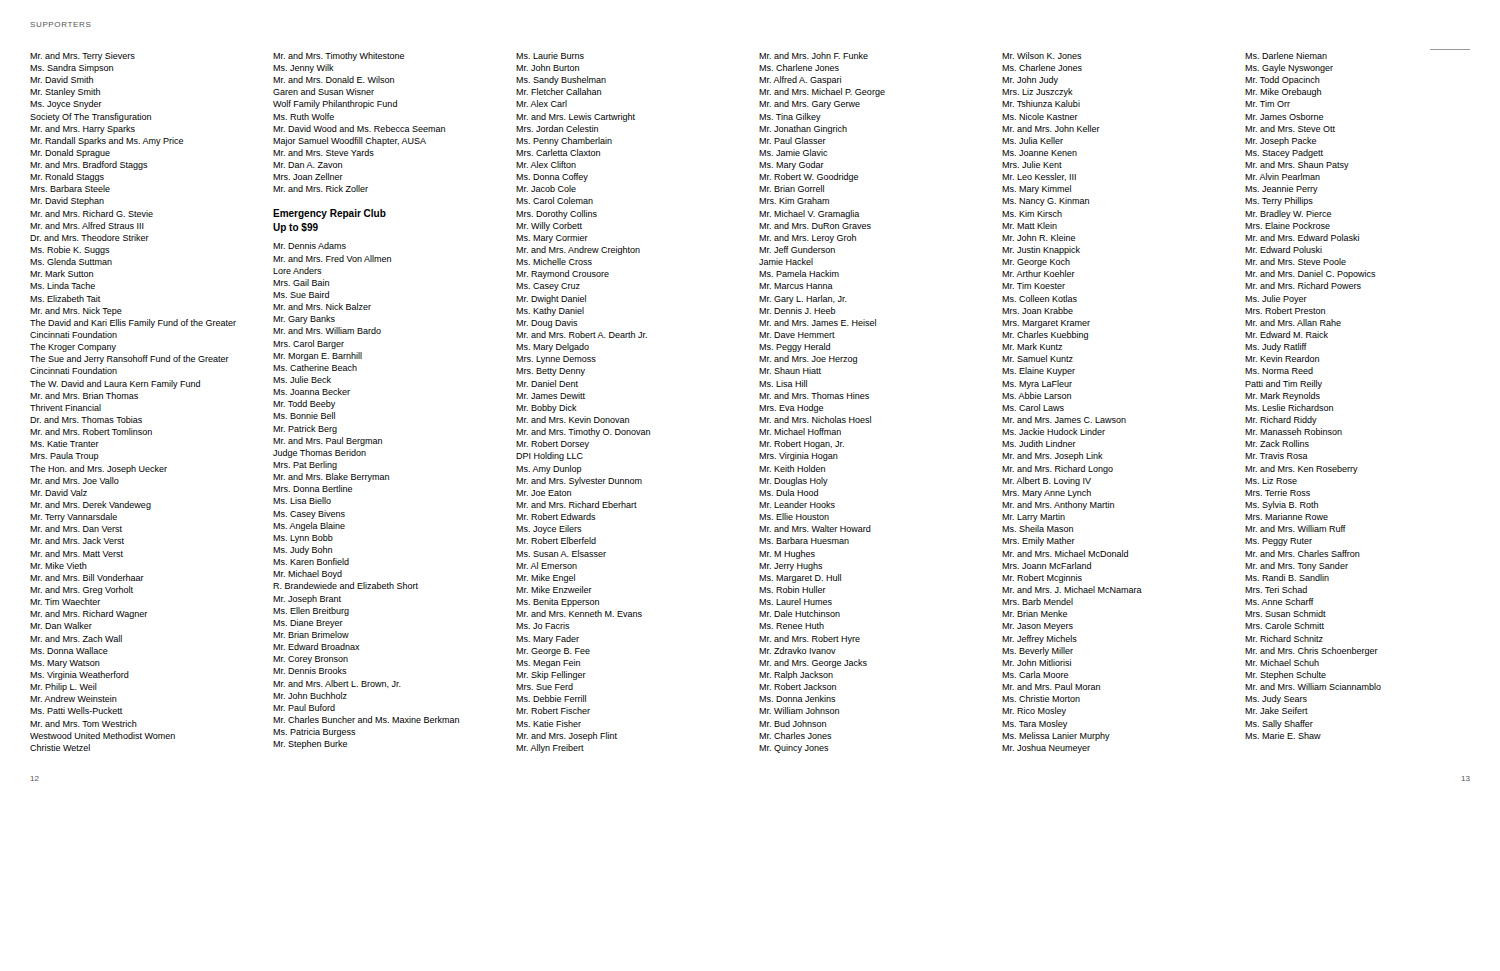SUPPORTERS
Mr. and Mrs. Terry Sievers
Ms. Sandra Simpson
Mr. David Smith
Mr. Stanley Smith
Ms. Joyce Snyder
Society Of The Transfiguration
Mr. and Mrs. Harry Sparks
Mr. Randall Sparks and Ms. Amy Price
Mr. Donald Sprague
Mr. and Mrs. Bradford Staggs
Mr. Ronald Staggs
Mrs. Barbara Steele
Mr. David Stephan
Mr. and Mrs. Richard G. Stevie
Mr. and Mrs. Alfred Straus III
Dr. and Mrs. Theodore Striker
Ms. Robie K. Suggs
Ms. Glenda Suttman
Mr. Mark Sutton
Ms. Linda Tache
Ms. Elizabeth Tait
Mr. and Mrs. Nick Tepe
The David and Kari Ellis Family Fund of the Greater Cincinnati Foundation
The Kroger Company
The Sue and Jerry Ransohoff Fund of the Greater Cincinnati Foundation
The W. David and Laura Kern Family Fund
Mr. and Mrs. Brian Thomas
Thrivent Financial
Dr. and Mrs. Thomas Tobias
Mr. and Mrs. Robert Tomlinson
Ms. Katie Tranter
Mrs. Paula Troup
The Hon. and Mrs. Joseph Uecker
Mr. and Mrs. Joe Vallo
Mr. David Valz
Mr. and Mrs. Derek Vandeweg
Mr. Terry Vannarsdale
Mr. and Mrs. Dan Verst
Mr. and Mrs. Jack Verst
Mr. and Mrs. Matt Verst
Mr. Mike Vieth
Mr. and Mrs. Bill Vonderhaar
Mr. and Mrs. Greg Vorholt
Mr. Tim Waechter
Mr. and Mrs. Richard Wagner
Mr. Dan Walker
Mr. and Mrs. Zach Wall
Ms. Donna Wallace
Ms. Mary Watson
Ms. Virginia Weatherford
Mr. Philip L. Weil
Mr. Andrew Weinstein
Ms. Patti Wells-Puckett
Mr. and Mrs. Tom Westrich
Westwood United Methodist Women
Christie Wetzel
Mr. and Mrs. Timothy Whitestone
Ms. Jenny Wilk
Mr. and Mrs. Donald E. Wilson
Garen and Susan Wisner
Wolf Family Philanthropic Fund
Ms. Ruth Wolfe
Mr. David Wood and Ms. Rebecca Seeman
Major Samuel Woodfill Chapter, AUSA
Mr. and Mrs. Steve Yards
Mr. Dan A. Zavon
Mrs. Joan Zellner
Mr. and Mrs. Rick Zoller
Emergency Repair Club
Up to $99
Mr. Dennis Adams
Mr. and Mrs. Fred Von Allmen
Lore Anders
Mrs. Gail Bain
Ms. Sue Baird
Mr. and Mrs. Nick Balzer
Mr. Gary Banks
Mr. and Mrs. William Bardo
Mrs. Carol Barger
Mr. Morgan E. Barnhill
Ms. Catherine Beach
Ms. Julie Beck
Ms. Joanna Becker
Mr. Todd Beeby
Ms. Bonnie Bell
Mr. Patrick Berg
Mr. and Mrs. Paul Bergman
Judge Thomas Beridon
Mrs. Pat Berling
Mr. and Mrs. Blake Berryman
Mrs. Donna Bertline
Ms. Lisa Biello
Ms. Casey Bivens
Ms. Angela Blaine
Ms. Lynn Bobb
Ms. Judy Bohn
Ms. Karen Bonfield
Mr. Michael Boyd
R. Brandewiede and Elizabeth Short
Mr. Joseph Brant
Ms. Ellen Breitburg
Ms. Diane Breyer
Mr. Brian Brimelow
Mr. Edward Broadnax
Mr. Corey Bronson
Mr. Dennis Brooks
Mr. and Mrs. Albert L. Brown, Jr.
Mr. John Buchholz
Mr. Paul Buford
Mr. Charles Buncher and Ms. Maxine Berkman
Ms. Patricia Burgess
Mr. Stephen Burke
Ms. Laurie Burns
Mr. John Burton
Ms. Sandy Bushelman
Mr. Fletcher Callahan
Mr. Alex Carl
Mr. and Mrs. Lewis Cartwright
Mrs. Jordan Celestin
Ms. Penny Chamberlain
Mrs. Carletta Claxton
Mr. Alex Clifton
Ms. Donna Coffey
Mr. Jacob Cole
Ms. Carol Coleman
Mrs. Dorothy Collins
Mr. Willy Corbett
Ms. Mary Cormier
Mr. and Mrs. Andrew Creighton
Ms. Michelle Cross
Mr. Raymond Crousore
Ms. Casey Cruz
Mr. Dwight Daniel
Ms. Kathy Daniel
Mr. Doug Davis
Mr. and Mrs. Robert A. Dearth Jr.
Ms. Mary Delgado
Mrs. Lynne Demoss
Mrs. Betty Denny
Mr. Daniel Dent
Mr. James Dewitt
Mr. Bobby Dick
Mr. and Mrs. Kevin Donovan
Mr. and Mrs. Timothy O. Donovan
Mr. Robert Dorsey
DPI Holding LLC
Ms. Amy Dunlop
Mr. and Mrs. Sylvester Dunnom
Mr. Joe Eaton
Mr. and Mrs. Richard Eberhart
Mr. Robert Edwards
Ms. Joyce Eilers
Mr. Robert Elberfeld
Ms. Susan A. Elsasser
Mr. Al Emerson
Mr. Mike Engel
Mr. Mike Enzweiler
Ms. Benita Epperson
Mr. and Mrs. Kenneth M. Evans
Ms. Jo Facris
Ms. Mary Fader
Mr. George B. Fee
Ms. Megan Fein
Mr. Skip Fellinger
Mrs. Sue Ferd
Ms. Debbie Ferrill
Mr. Robert Fischer
Ms. Katie Fisher
Mr. and Mrs. Joseph Flint
Mr. Allyn Freibert
Mr. and Mrs. John F. Funke
Ms. Charlene Jones
Mr. Alfred A. Gaspari
Mr. and Mrs. Michael P. George
Mr. and Mrs. Gary Gerwe
Ms. Tina Gilkey
Mr. Jonathan Gingrich
Mr. Paul Glasser
Ms. Jamie Glavic
Ms. Mary Godar
Mr. Robert W. Goodridge
Mr. Brian Gorrell
Mrs. Kim Graham
Mr. Michael V. Gramaglia
Mr. and Mrs. DuRon Graves
Mr. and Mrs. Leroy Groh
Mr. Jeff Gunderson
Jamie Hackel
Ms. Pamela Hackim
Mr. Marcus Hanna
Mr. Gary L. Harlan, Jr.
Mr. Dennis J. Heeb
Mr. and Mrs. James E. Heisel
Mr. Dave Hemmert
Ms. Peggy Herald
Mr. and Mrs. Joe Herzog
Mr. Shaun Hiatt
Ms. Lisa Hill
Mr. and Mrs. Thomas Hines
Mrs. Eva Hodge
Mr. and Mrs. Nicholas Hoesl
Mr. Michael Hoffman
Mr. Robert Hogan, Jr.
Mrs. Virginia Hogan
Mr. Keith Holden
Mr. Douglas Holy
Ms. Dula Hood
Mr. Leander Hooks
Ms. Ellie Houston
Mr. and Mrs. Walter Howard
Ms. Barbara Huesman
Mr. M Hughes
Mr. Jerry Hughs
Ms. Margaret D. Hull
Ms. Robin Huller
Ms. Laurel Humes
Mr. Dale Hutchinson
Ms. Renee Huth
Mr. and Mrs. Robert Hyre
Mr. Zdravko Ivanov
Mr. and Mrs. George Jacks
Mr. Ralph Jackson
Mr. Robert Jackson
Ms. Donna Jenkins
Mr. William Johnson
Mr. Bud Johnson
Mr. Charles Jones
Mr. Quincy Jones
Mr. Wilson K. Jones
Ms. Charlene Jones
Mr. John Judy
Mrs. Liz Juszczyk
Mr. Tshiunza Kalubi
Ms. Nicole Kastner
Mr. and Mrs. John Keller
Ms. Julia Keller
Ms. Joanne Kenen
Mrs. Julie Kent
Mr. Leo Kessler, III
Ms. Mary Kimmel
Ms. Nancy G. Kinman
Ms. Kim Kirsch
Mr. Matt Klein
Mr. John R. Kleine
Mr. Justin Knappick
Mr. George Koch
Mr. Arthur Koehler
Mr. Tim Koester
Ms. Colleen Kotlas
Mrs. Joan Krabbe
Mrs. Margaret Kramer
Mr. Charles Kuebbing
Mr. Mark Kuntz
Mr. Samuel Kuntz
Ms. Elaine Kuyper
Ms. Myra LaFleur
Ms. Abbie Larson
Ms. Carol Laws
Mr. and Mrs. James C. Lawson
Ms. Jackie Hudock Linder
Ms. Judith Lindner
Mr. and Mrs. Joseph Link
Mr. and Mrs. Richard Longo
Mr. Albert B. Loving IV
Mrs. Mary Anne Lynch
Mr. and Mrs. Anthony Martin
Mr. Larry Martin
Ms. Sheila Mason
Mrs. Emily Mather
Mr. and Mrs. Michael McDonald
Mrs. Joann McFarland
Mr. Robert Mcginnis
Mr. and Mrs. J. Michael McNamara
Mrs. Barb Mendel
Mr. Brian Menke
Mr. Jason Meyers
Mr. Jeffrey Michels
Ms. Beverly Miller
Mr. John Mitliorisi
Ms. Carla Moore
Mr. and Mrs. Paul Moran
Ms. Christie Morton
Mr. Rico Mosley
Ms. Tara Mosley
Ms. Melissa Lanier Murphy
Mr. Joshua Neumeyer
Ms. Darlene Nieman
Ms. Gayle Nyswonger
Mr. Todd Opacinch
Mr. Mike Orebaugh
Mr. Tim Orr
Mr. James Osborne
Mr. and Mrs. Steve Ott
Mr. Joseph Packe
Ms. Stacey Padgett
Mr. and Mrs. Shaun Patsy
Mr. Alvin Pearlman
Ms. Jeannie Perry
Ms. Terry Phillips
Mr. Bradley W. Pierce
Mrs. Elaine Pockrose
Mr. and Mrs. Edward Polaski
Mr. Edward Poluski
Mr. and Mrs. Steve Poole
Mr. and Mrs. Daniel C. Popowics
Mr. and Mrs. Richard Powers
Ms. Julie Poyer
Mrs. Robert Preston
Mr. and Mrs. Allan Rahe
Mr. Edward M. Raick
Ms. Judy Ratliff
Mr. Kevin Reardon
Ms. Norma Reed
Patti and Tim Reilly
Mr. Mark Reynolds
Ms. Leslie Richardson
Mr. Richard Riddy
Mr. Manasseh Robinson
Mr. Zack Rollins
Mr. Travis Rosa
Mr. and Mrs. Ken Roseberry
Ms. Liz Rose
Mrs. Terrie Ross
Ms. Sylvia B. Roth
Mrs. Marianne Rowe
Mr. and Mrs. William Ruff
Ms. Peggy Ruter
Mr. and Mrs. Charles Saffron
Mr. and Mrs. Tony Sander
Ms. Randi B. Sandlin
Mrs. Teri Schad
Ms. Anne Scharff
Mrs. Susan Schmidt
Mrs. Carole Schmitt
Mr. Richard Schnitz
Mr. and Mrs. Chris Schoenberger
Mr. Michael Schuh
Mr. Stephen Schulte
Mr. and Mrs. William Sciannamblo
Ms. Judy Sears
Mr. Jake Seifert
Ms. Sally Shaffer
Ms. Marie E. Shaw
12 13